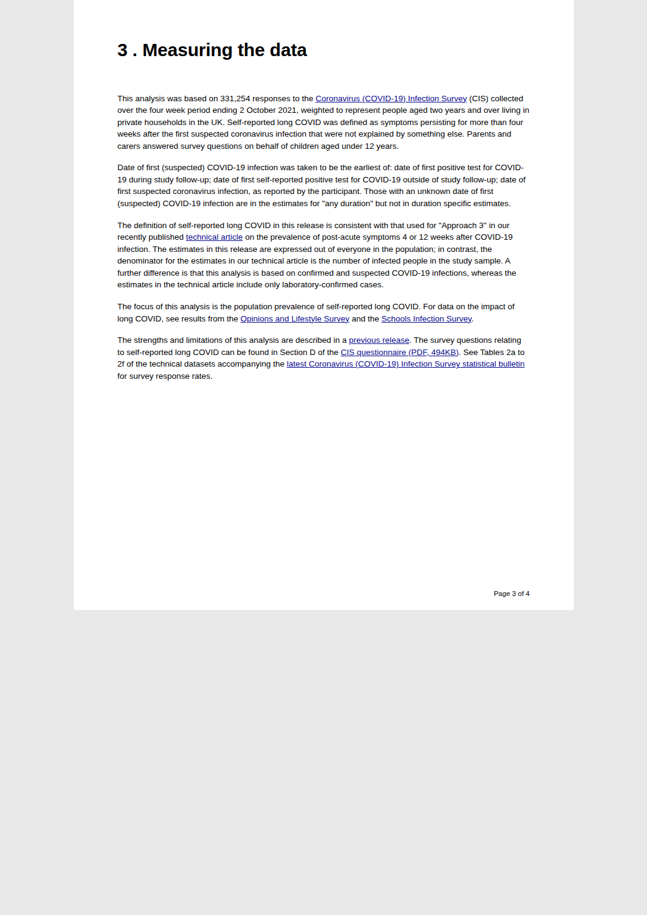3 . Measuring the data
This analysis was based on 331,254 responses to the Coronavirus (COVID-19) Infection Survey (CIS) collected over the four week period ending 2 October 2021, weighted to represent people aged two years and over living in private households in the UK. Self-reported long COVID was defined as symptoms persisting for more than four weeks after the first suspected coronavirus infection that were not explained by something else. Parents and carers answered survey questions on behalf of children aged under 12 years.
Date of first (suspected) COVID-19 infection was taken to be the earliest of: date of first positive test for COVID-19 during study follow-up; date of first self-reported positive test for COVID-19 outside of study follow-up; date of first suspected coronavirus infection, as reported by the participant. Those with an unknown date of first (suspected) COVID-19 infection are in the estimates for "any duration" but not in duration specific estimates.
The definition of self-reported long COVID in this release is consistent with that used for "Approach 3" in our recently published technical article on the prevalence of post-acute symptoms 4 or 12 weeks after COVID-19 infection. The estimates in this release are expressed out of everyone in the population; in contrast, the denominator for the estimates in our technical article is the number of infected people in the study sample. A further difference is that this analysis is based on confirmed and suspected COVID-19 infections, whereas the estimates in the technical article include only laboratory-confirmed cases.
The focus of this analysis is the population prevalence of self-reported long COVID. For data on the impact of long COVID, see results from the Opinions and Lifestyle Survey and the Schools Infection Survey.
The strengths and limitations of this analysis are described in a previous release. The survey questions relating to self-reported long COVID can be found in Section D of the CIS questionnaire (PDF, 494KB). See Tables 2a to 2f of the technical datasets accompanying the latest Coronavirus (COVID-19) Infection Survey statistical bulletin for survey response rates.
Page 3 of 4